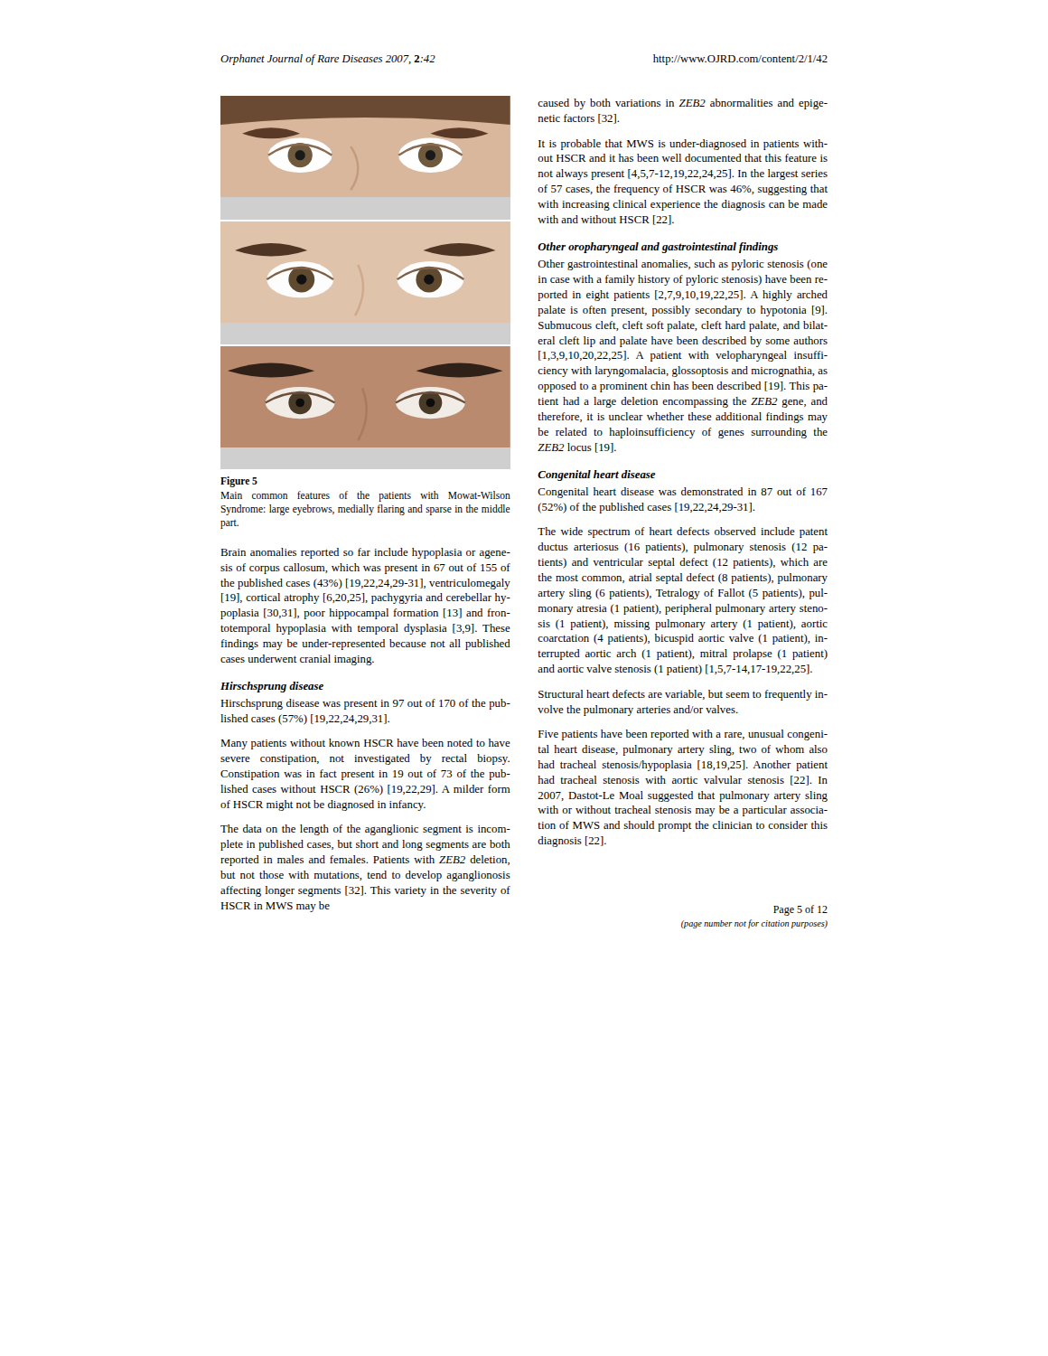Orphanet Journal of Rare Diseases 2007, 2:42
http://www.OJRD.com/content/2/1/42
Figure 5 Main common features of the patients with Mowat-Wilson Syndrome: large eyebrows, medially flaring and sparse in the middle part.
Brain anomalies reported so far include hypoplasia or agenesis of corpus callosum, which was present in 67 out of 155 of the published cases (43%) [19,22,24,29-31], ventriculomegaly [19], cortical atrophy [6,20,25], pachygyria and cerebellar hypoplasia [30,31], poor hippocampal formation [13] and frontotemporal hypoplasia with temporal dysplasia [3,9]. These findings may be under-represented because not all published cases underwent cranial imaging.
Hirschsprung disease
Hirschsprung disease was present in 97 out of 170 of the published cases (57%) [19,22,24,29,31].
Many patients without known HSCR have been noted to have severe constipation, not investigated by rectal biopsy. Constipation was in fact present in 19 out of 73 of the published cases without HSCR (26%) [19,22,29]. A milder form of HSCR might not be diagnosed in infancy.
The data on the length of the aganglionic segment is incomplete in published cases, but short and long segments are both reported in males and females. Patients with ZEB2 deletion, but not those with mutations, tend to develop aganglionosis affecting longer segments [32]. This variety in the severity of HSCR in MWS may be
caused by both variations in ZEB2 abnormalities and epigenetic factors [32].
It is probable that MWS is under-diagnosed in patients without HSCR and it has been well documented that this feature is not always present [4,5,7-12,19,22,24,25]. In the largest series of 57 cases, the frequency of HSCR was 46%, suggesting that with increasing clinical experience the diagnosis can be made with and without HSCR [22].
Other oropharyngeal and gastrointestinal findings
Other gastrointestinal anomalies, such as pyloric stenosis (one in case with a family history of pyloric stenosis) have been reported in eight patients [2,7,9,10,19,22,25]. A highly arched palate is often present, possibly secondary to hypotonia [9]. Submucous cleft, cleft soft palate, cleft hard palate, and bilateral cleft lip and palate have been described by some authors [1,3,9,10,20,22,25]. A patient with velopharyngeal insufficiency with laryngomalacia, glossoptosis and micrognathia, as opposed to a prominent chin has been described [19]. This patient had a large deletion encompassing the ZEB2 gene, and therefore, it is unclear whether these additional findings may be related to haploinsufficiency of genes surrounding the ZEB2 locus [19].
Congenital heart disease
Congenital heart disease was demonstrated in 87 out of 167 (52%) of the published cases [19,22,24,29-31].
The wide spectrum of heart defects observed include patent ductus arteriosus (16 patients), pulmonary stenosis (12 patients) and ventricular septal defect (12 patients), which are the most common, atrial septal defect (8 patients), pulmonary artery sling (6 patients), Tetralogy of Fallot (5 patients), pulmonary atresia (1 patient), peripheral pulmonary artery stenosis (1 patient), missing pulmonary artery (1 patient), aortic coarctation (4 patients), bicuspid aortic valve (1 patient), interrupted aortic arch (1 patient), mitral prolapse (1 patient) and aortic valve stenosis (1 patient) [1,5,7-14,17-19,22,25].
Structural heart defects are variable, but seem to frequently involve the pulmonary arteries and/or valves.
Five patients have been reported with a rare, unusual congenital heart disease, pulmonary artery sling, two of whom also had tracheal stenosis/hypoplasia [18,19,25]. Another patient had tracheal stenosis with aortic valvular stenosis [22]. In 2007, Dastot-Le Moal suggested that pulmonary artery sling with or without tracheal stenosis may be a particular association of MWS and should prompt the clinician to consider this diagnosis [22].
Page 5 of 12
(page number not for citation purposes)